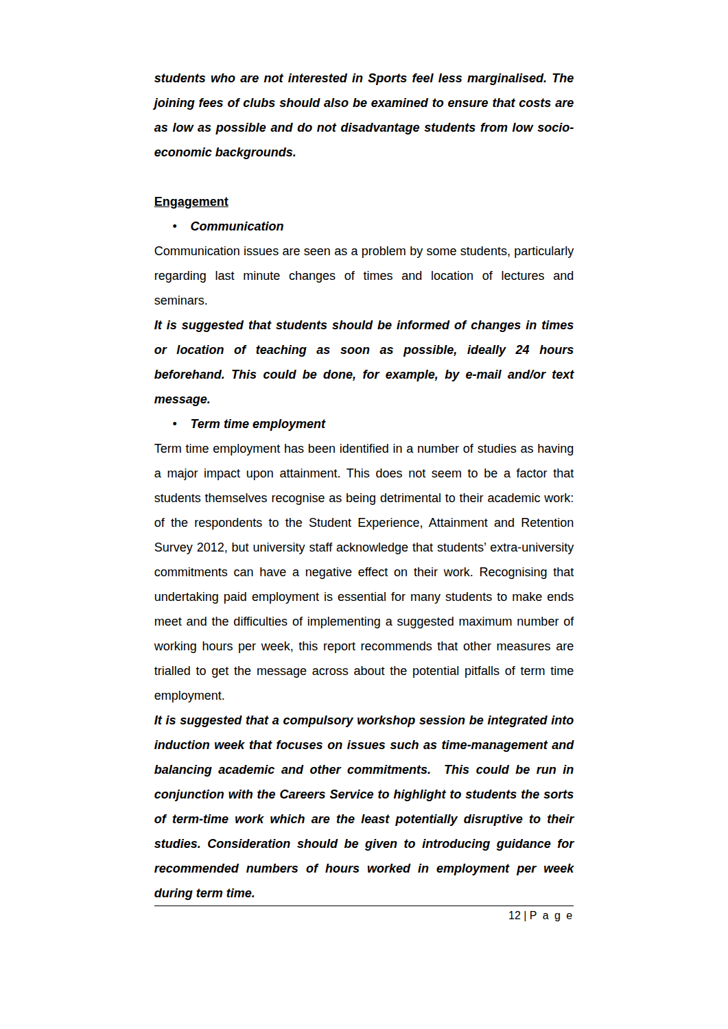students who are not interested in Sports feel less marginalised. The joining fees of clubs should also be examined to ensure that costs are as low as possible and do not disadvantage students from low socio-economic backgrounds.
Engagement
Communication
Communication issues are seen as a problem by some students, particularly regarding last minute changes of times and location of lectures and seminars.
It is suggested that students should be informed of changes in times or location of teaching as soon as possible, ideally 24 hours beforehand. This could be done, for example, by e-mail and/or text message.
Term time employment
Term time employment has been identified in a number of studies as having a major impact upon attainment. This does not seem to be a factor that students themselves recognise as being detrimental to their academic work: of the respondents to the Student Experience, Attainment and Retention Survey 2012, but university staff acknowledge that students’ extra-university commitments can have a negative effect on their work. Recognising that undertaking paid employment is essential for many students to make ends meet and the difficulties of implementing a suggested maximum number of working hours per week, this report recommends that other measures are trialled to get the message across about the potential pitfalls of term time employment.
It is suggested that a compulsory workshop session be integrated into induction week that focuses on issues such as time-management and balancing academic and other commitments. This could be run in conjunction with the Careers Service to highlight to students the sorts of term-time work which are the least potentially disruptive to their studies. Consideration should be given to introducing guidance for recommended numbers of hours worked in employment per week during term time.
12 | P a g e